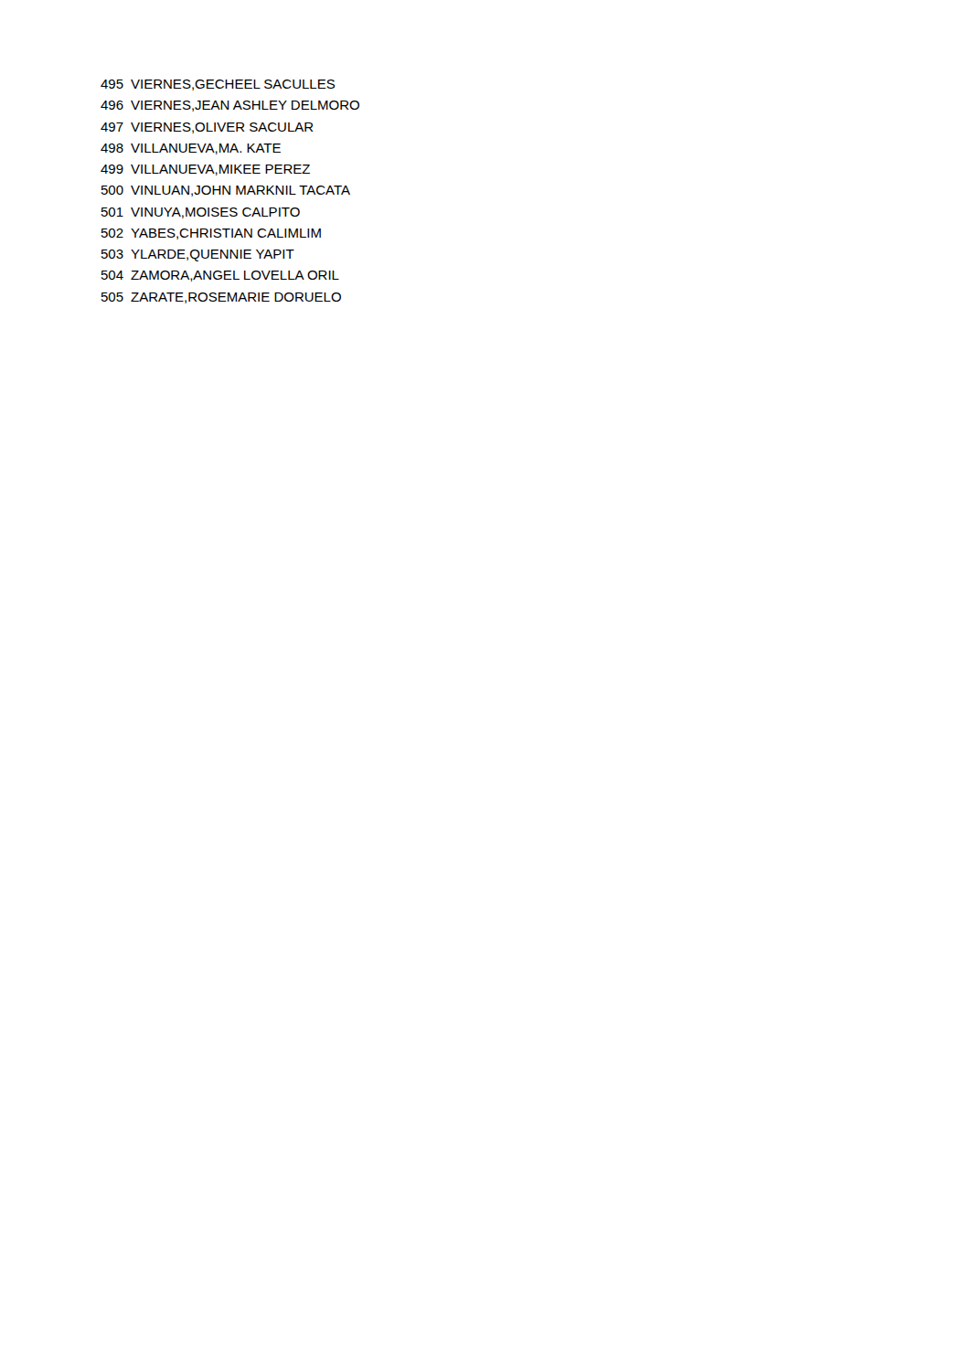| 495 | VIERNES,GECHEEL SACULLES |
| 496 | VIERNES,JEAN ASHLEY DELMORO |
| 497 | VIERNES,OLIVER SACULAR |
| 498 | VILLANUEVA,MA. KATE |
| 499 | VILLANUEVA,MIKEE PEREZ |
| 500 | VINLUAN,JOHN MARKNIL TACATA |
| 501 | VINUYA,MOISES CALPITO |
| 502 | YABES,CHRISTIAN CALIMLIM |
| 503 | YLARDE,QUENNIE YAPIT |
| 504 | ZAMORA,ANGEL LOVELLA ORIL |
| 505 | ZARATE,ROSEMARIE DORUELO |